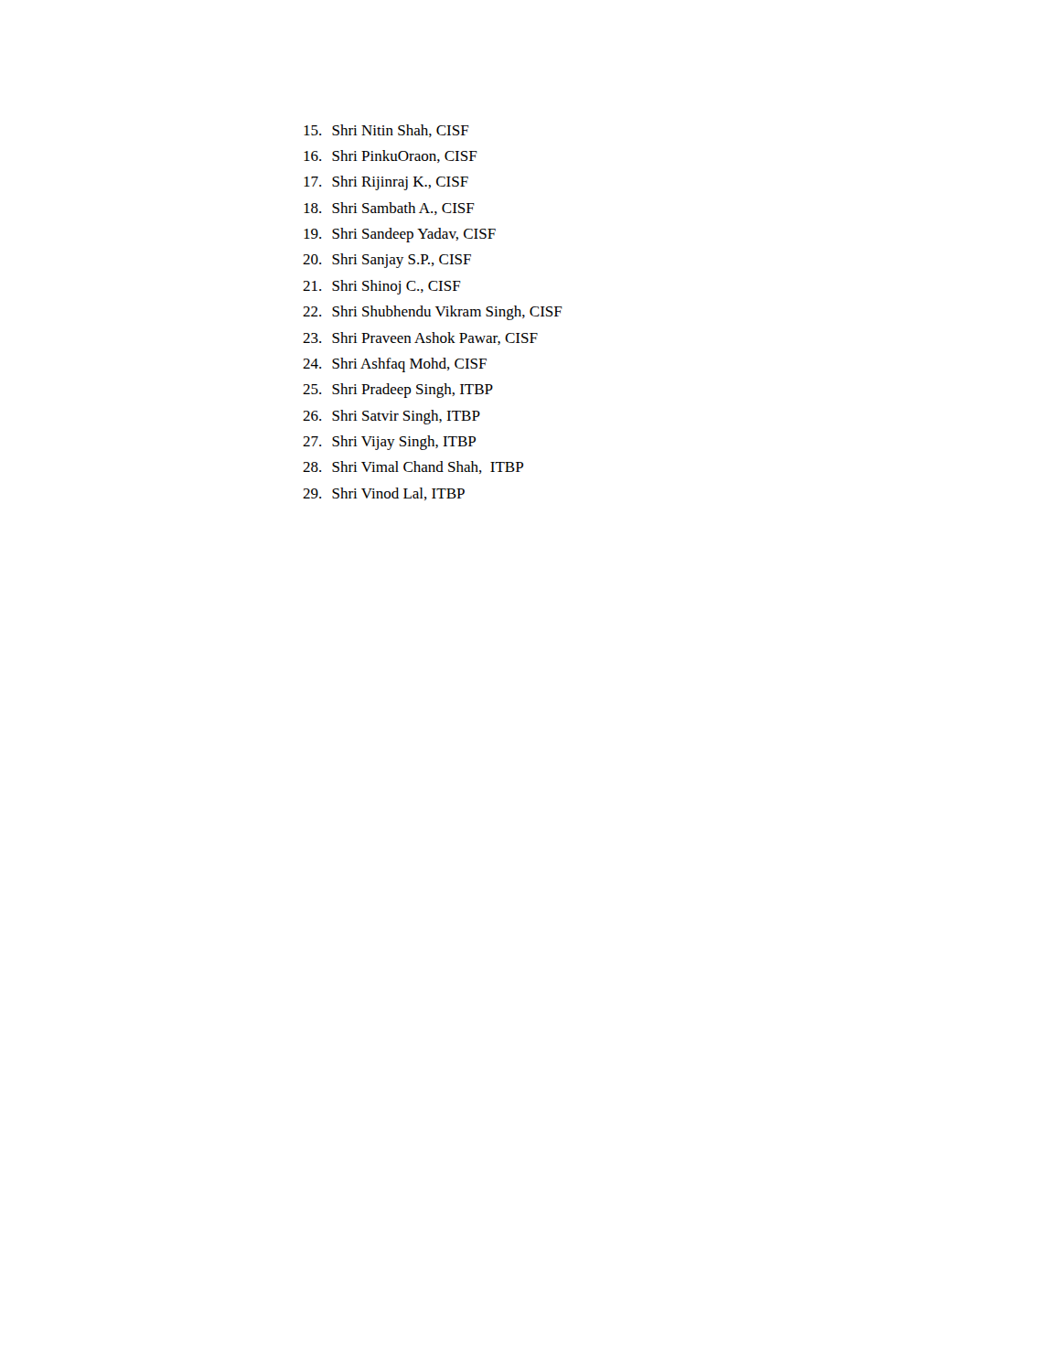Shri Nitin Shah, CISF
Shri PinkuOraon, CISF
Shri Rijinraj K., CISF
Shri Sambath A., CISF
Shri Sandeep Yadav, CISF
Shri Sanjay S.P., CISF
Shri Shinoj C., CISF
Shri Shubhendu Vikram Singh, CISF
Shri Praveen Ashok Pawar, CISF
Shri Ashfaq Mohd, CISF
Shri Pradeep Singh, ITBP
Shri Satvir Singh, ITBP
Shri Vijay Singh, ITBP
Shri Vimal Chand Shah, ITBP
Shri Vinod Lal, ITBP